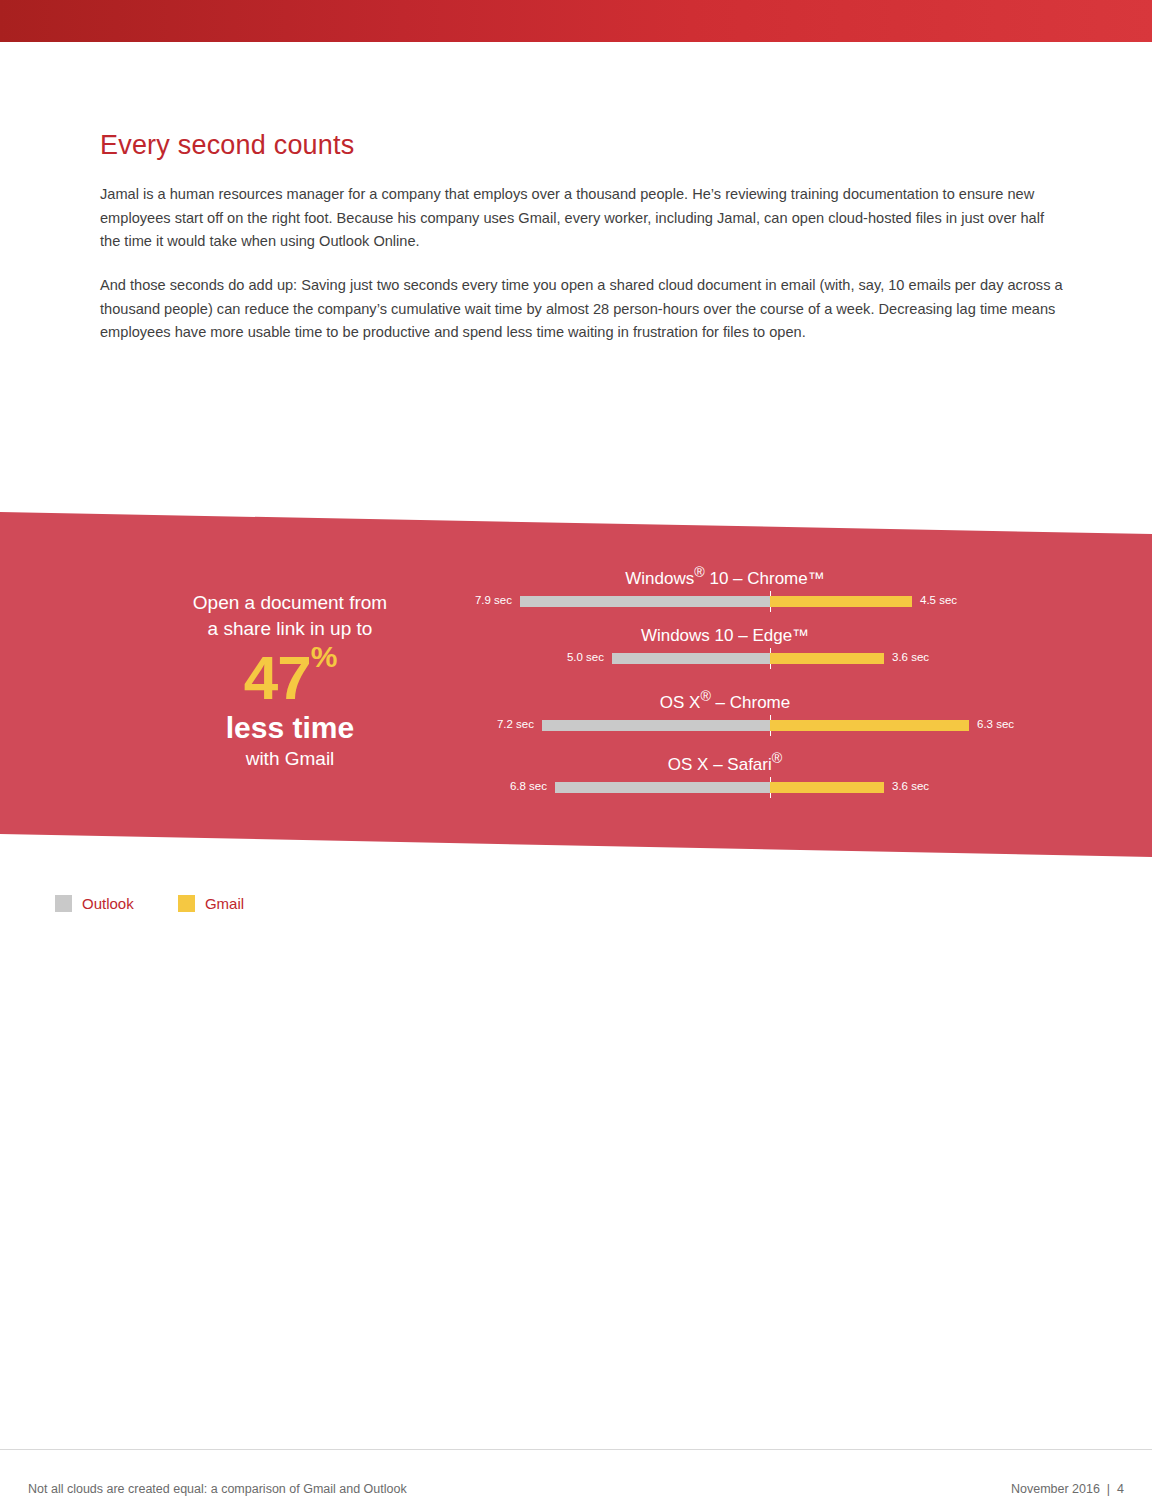Every second counts
Jamal is a human resources manager for a company that employs over a thousand people. He’s reviewing training documentation to ensure new employees start off on the right foot. Because his company uses Gmail, every worker, including Jamal, can open cloud-hosted files in just over half the time it would take when using Outlook Online.
And those seconds do add up: Saving just two seconds every time you open a shared cloud document in email (with, say, 10 emails per day across a thousand people) can reduce the company’s cumulative wait time by almost 28 person-hours over the course of a week. Decreasing lag time means employees have more usable time to be productive and spend less time waiting in frustration for files to open.
Open a document from
a share link in up to
47%
less time
with Gmail
Windows® 10 – Chrome™
7.9 sec
4.5 sec
Windows 10 – Edge™
5.0 sec
3.6 sec
OS X® – Chrome
7.2 sec
6.3 sec
OS X – Safari®
6.8 sec
3.6 sec
Outlook Gmail
Not all clouds are created equal: a comparison of Gmail and Outlook November 2016 | 4